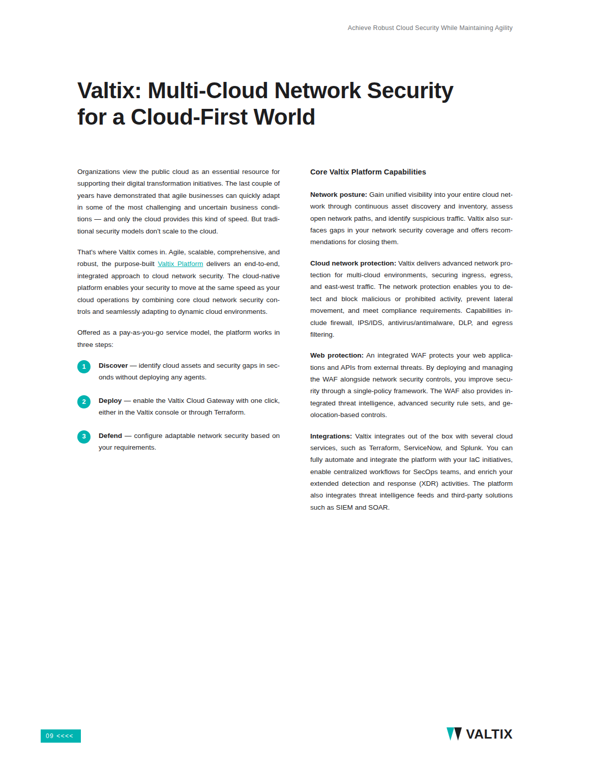Achieve Robust Cloud Security While Maintaining Agility
Valtix: Multi-Cloud Network Security
for a Cloud-First World
Organizations view the public cloud as an essential resource for supporting their digital transformation initiatives. The last couple of years have demonstrated that agile businesses can quickly adapt in some of the most challenging and uncertain business conditions — and only the cloud provides this kind of speed. But traditional security models don't scale to the cloud.
That's where Valtix comes in. Agile, scalable, comprehensive, and robust, the purpose-built Valtix Platform delivers an end-to-end, integrated approach to cloud network security. The cloud-native platform enables your security to move at the same speed as your cloud operations by combining core cloud network security controls and seamlessly adapting to dynamic cloud environments.
Offered as a pay-as-you-go service model, the platform works in three steps:
1 Discover — identify cloud assets and security gaps in seconds without deploying any agents.
2 Deploy — enable the Valtix Cloud Gateway with one click, either in the Valtix console or through Terraform.
3 Defend — configure adaptable network security based on your requirements.
Core Valtix Platform Capabilities
Network posture: Gain unified visibility into your entire cloud network through continuous asset discovery and inventory, assess open network paths, and identify suspicious traffic. Valtix also surfaces gaps in your network security coverage and offers recommendations for closing them.
Cloud network protection: Valtix delivers advanced network protection for multi-cloud environments, securing ingress, egress, and east-west traffic. The network protection enables you to detect and block malicious or prohibited activity, prevent lateral movement, and meet compliance requirements. Capabilities include firewall, IPS/IDS, antivirus/antimalware, DLP, and egress filtering.
Web protection: An integrated WAF protects your web applications and APIs from external threats. By deploying and managing the WAF alongside network security controls, you improve security through a single-policy framework. The WAF also provides integrated threat intelligence, advanced security rule sets, and geolocation-based controls.
Integrations: Valtix integrates out of the box with several cloud services, such as Terraform, ServiceNow, and Splunk. You can fully automate and integrate the platform with your IaC initiatives, enable centralized workflows for SecOps teams, and enrich your extended detection and response (XDR) activities. The platform also integrates threat intelligence feeds and third-party solutions such as SIEM and SOAR.
09 <<<< VALTIX